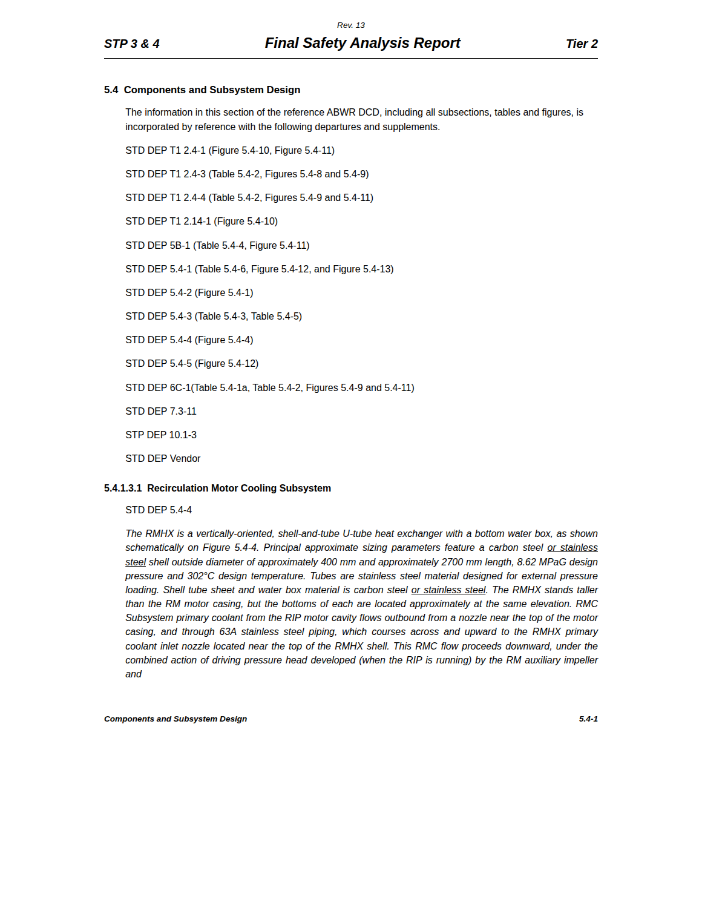Rev. 13
STP 3 & 4
Final Safety Analysis Report
Tier 2
5.4 Components and Subsystem Design
The information in this section of the reference ABWR DCD, including all subsections, tables and figures, is incorporated by reference with the following departures and supplements.
STD DEP T1 2.4-1 (Figure 5.4-10, Figure 5.4-11)
STD DEP T1 2.4-3 (Table 5.4-2, Figures 5.4-8 and 5.4-9)
STD DEP T1 2.4-4 (Table 5.4-2, Figures 5.4-9 and 5.4-11)
STD DEP T1 2.14-1 (Figure 5.4-10)
STD DEP 5B-1 (Table 5.4-4, Figure 5.4-11)
STD DEP 5.4-1 (Table 5.4-6, Figure 5.4-12, and Figure 5.4-13)
STD DEP 5.4-2 (Figure 5.4-1)
STD DEP 5.4-3 (Table 5.4-3, Table 5.4-5)
STD DEP 5.4-4 (Figure 5.4-4)
STD DEP 5.4-5 (Figure 5.4-12)
STD DEP 6C-1(Table 5.4-1a, Table 5.4-2, Figures 5.4-9 and 5.4-11)
STD DEP 7.3-11
STP DEP 10.1-3
STD DEP Vendor
5.4.1.3.1 Recirculation Motor Cooling Subsystem
STD DEP 5.4-4
The RMHX is a vertically-oriented, shell-and-tube U-tube heat exchanger with a bottom water box, as shown schematically on Figure 5.4-4. Principal approximate sizing parameters feature a carbon steel or stainless steel shell outside diameter of approximately 400 mm and approximately 2700 mm length, 8.62 MPaG design pressure and 302°C design temperature. Tubes are stainless steel material designed for external pressure loading. Shell tube sheet and water box material is carbon steel or stainless steel. The RMHX stands taller than the RM motor casing, but the bottoms of each are located approximately at the same elevation. RMC Subsystem primary coolant from the RIP motor cavity flows outbound from a nozzle near the top of the motor casing, and through 63A stainless steel piping, which courses across and upward to the RMHX primary coolant inlet nozzle located near the top of the RMHX shell. This RMC flow proceeds downward, under the combined action of driving pressure head developed (when the RIP is running) by the RM auxiliary impeller and
Components and Subsystem Design
5.4-1